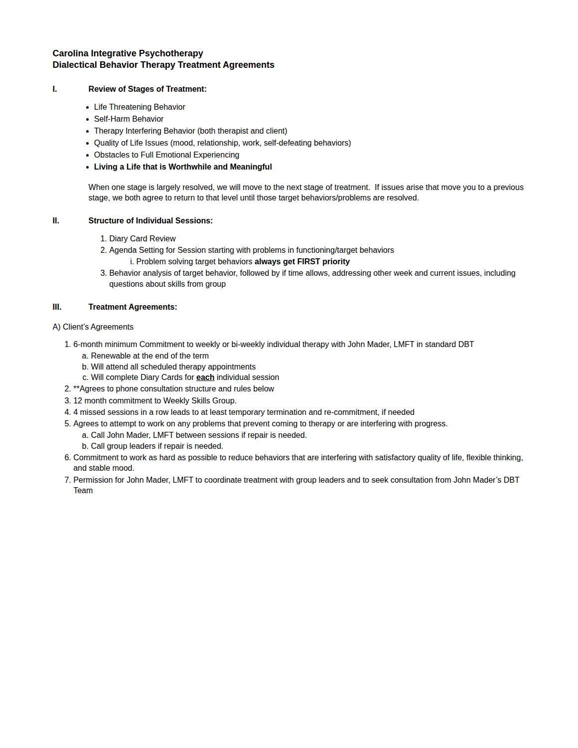Carolina Integrative Psychotherapy
Dialectical Behavior Therapy Treatment Agreements
I. Review of Stages of Treatment:
Life Threatening Behavior
Self-Harm Behavior
Therapy Interfering Behavior (both therapist and client)
Quality of Life Issues (mood, relationship, work, self-defeating behaviors)
Obstacles to Full Emotional Experiencing
Living a Life that is Worthwhile and Meaningful
When one stage is largely resolved, we will move to the next stage of treatment. If issues arise that move you to a previous stage, we both agree to return to that level until those target behaviors/problems are resolved.
II. Structure of Individual Sessions:
Diary Card Review
Agenda Setting for Session starting with problems in functioning/target behaviors
Problem solving target behaviors always get FIRST priority
Behavior analysis of target behavior, followed by if time allows, addressing other week and current issues, including questions about skills from group
III. Treatment Agreements:
A) Client’s Agreements
6-month minimum Commitment to weekly or bi-weekly individual therapy with John Mader, LMFT in standard DBT
Renewable at the end of the term
Will attend all scheduled therapy appointments
Will complete Diary Cards for each individual session
**Agrees to phone consultation structure and rules below
12 month commitment to Weekly Skills Group.
4 missed sessions in a row leads to at least temporary termination and re-commitment, if needed
Agrees to attempt to work on any problems that prevent coming to therapy or are interfering with progress.
Call John Mader, LMFT between sessions if repair is needed.
Call group leaders if repair is needed.
Commitment to work as hard as possible to reduce behaviors that are interfering with satisfactory quality of life, flexible thinking, and stable mood.
Permission for John Mader, LMFT to coordinate treatment with group leaders and to seek consultation from John Mader’s DBT Team